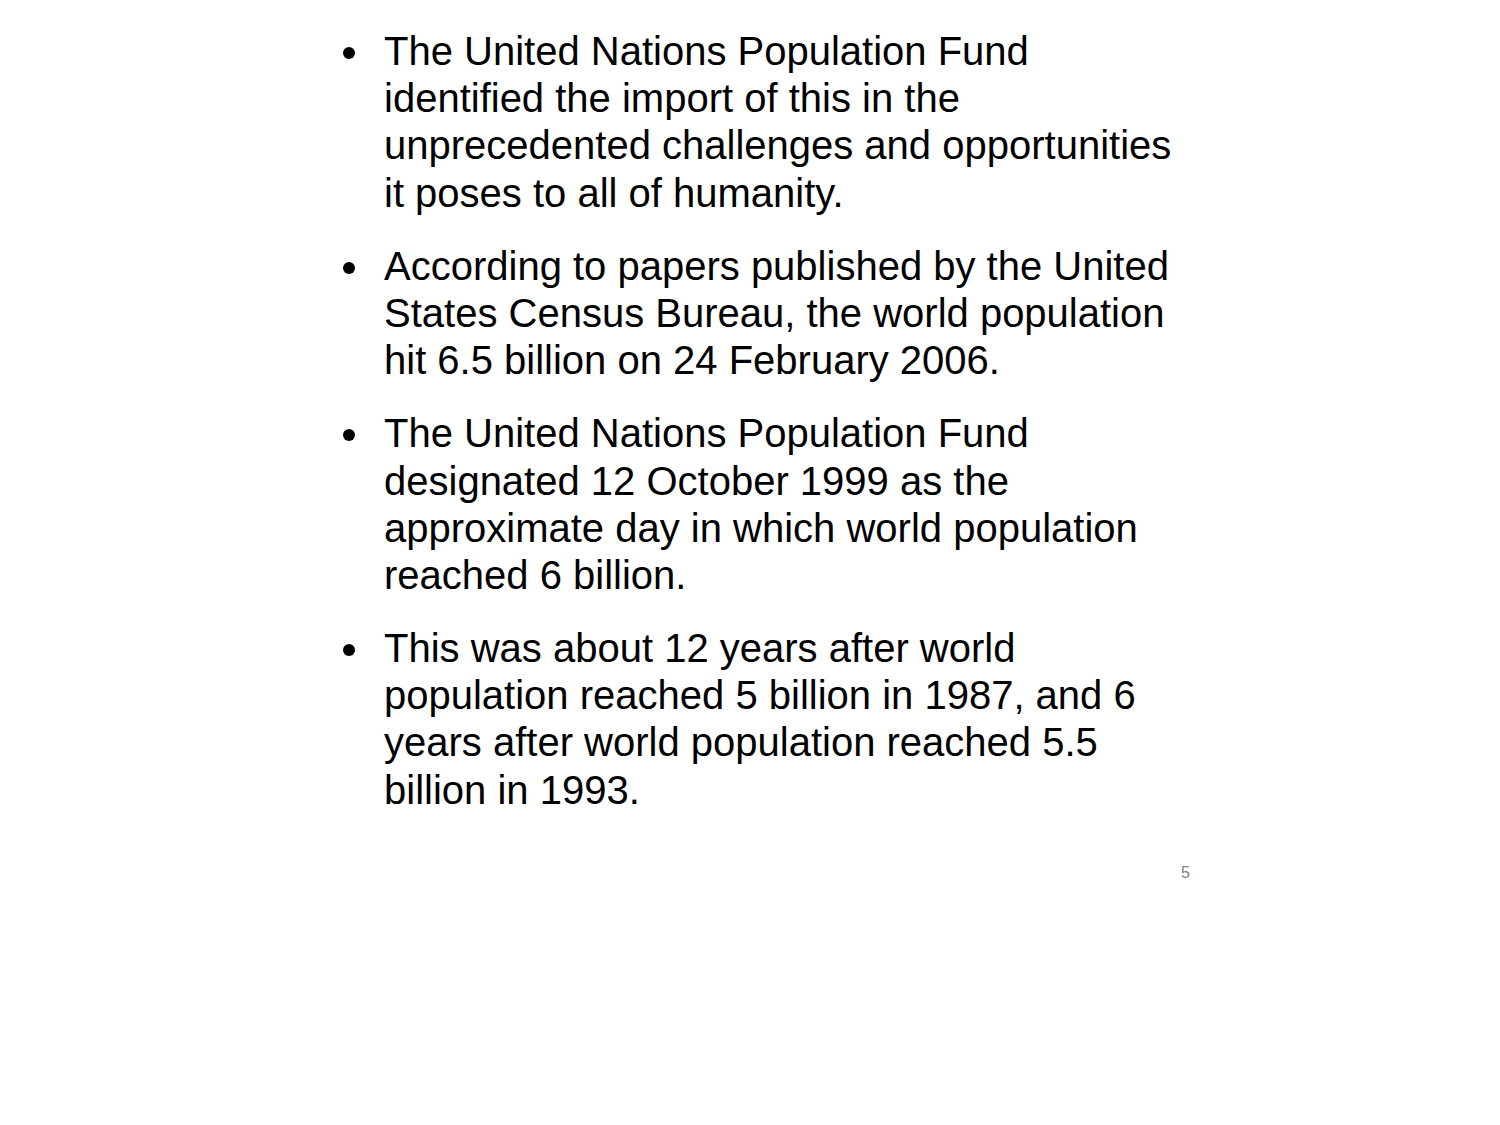The United Nations Population Fund identified the import of this in the unprecedented challenges and opportunities it poses to all of humanity.
According to papers published by the United States Census Bureau, the world population hit 6.5 billion on 24 February 2006.
The United Nations Population Fund designated 12 October 1999 as the approximate day in which world population reached 6 billion.
This was about 12 years after world population reached 5 billion in 1987, and 6 years after world population reached 5.5 billion in 1993.
5